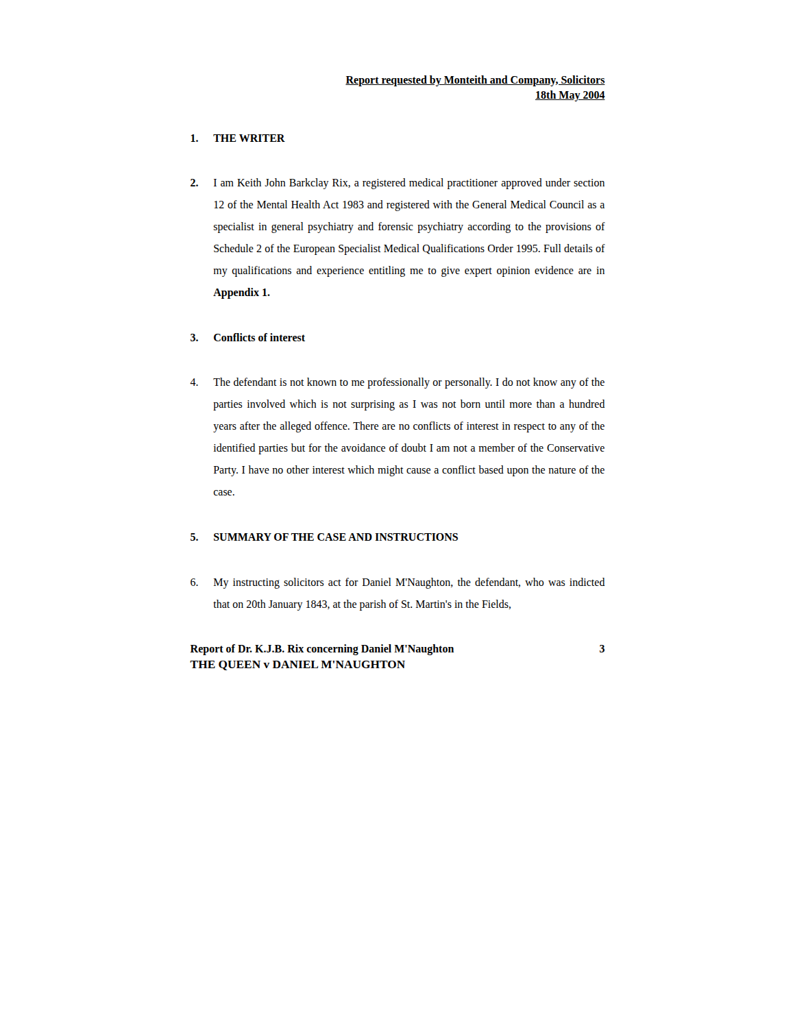Report requested by Monteith and Company, Solicitors
18th May 2004
1. THE WRITER
2. I am Keith John Barkclay Rix, a registered medical practitioner approved under section 12 of the Mental Health Act 1983 and registered with the General Medical Council as a specialist in general psychiatry and forensic psychiatry according to the provisions of Schedule 2 of the European Specialist Medical Qualifications Order 1995. Full details of my qualifications and experience entitling me to give expert opinion evidence are in Appendix 1.
3. Conflicts of interest
4. The defendant is not known to me professionally or personally. I do not know any of the parties involved which is not surprising as I was not born until more than a hundred years after the alleged offence. There are no conflicts of interest in respect to any of the identified parties but for the avoidance of doubt I am not a member of the Conservative Party. I have no other interest which might cause a conflict based upon the nature of the case.
5. SUMMARY OF THE CASE AND INSTRUCTIONS
6. My instructing solicitors act for Daniel M'Naughton, the defendant, who was indicted that on 20th January 1843, at the parish of St. Martin's in the Fields,
3 Report of Dr. K.J.B. Rix concerning Daniel M'Naughton THE QUEEN v DANIEL M'NAUGHTON